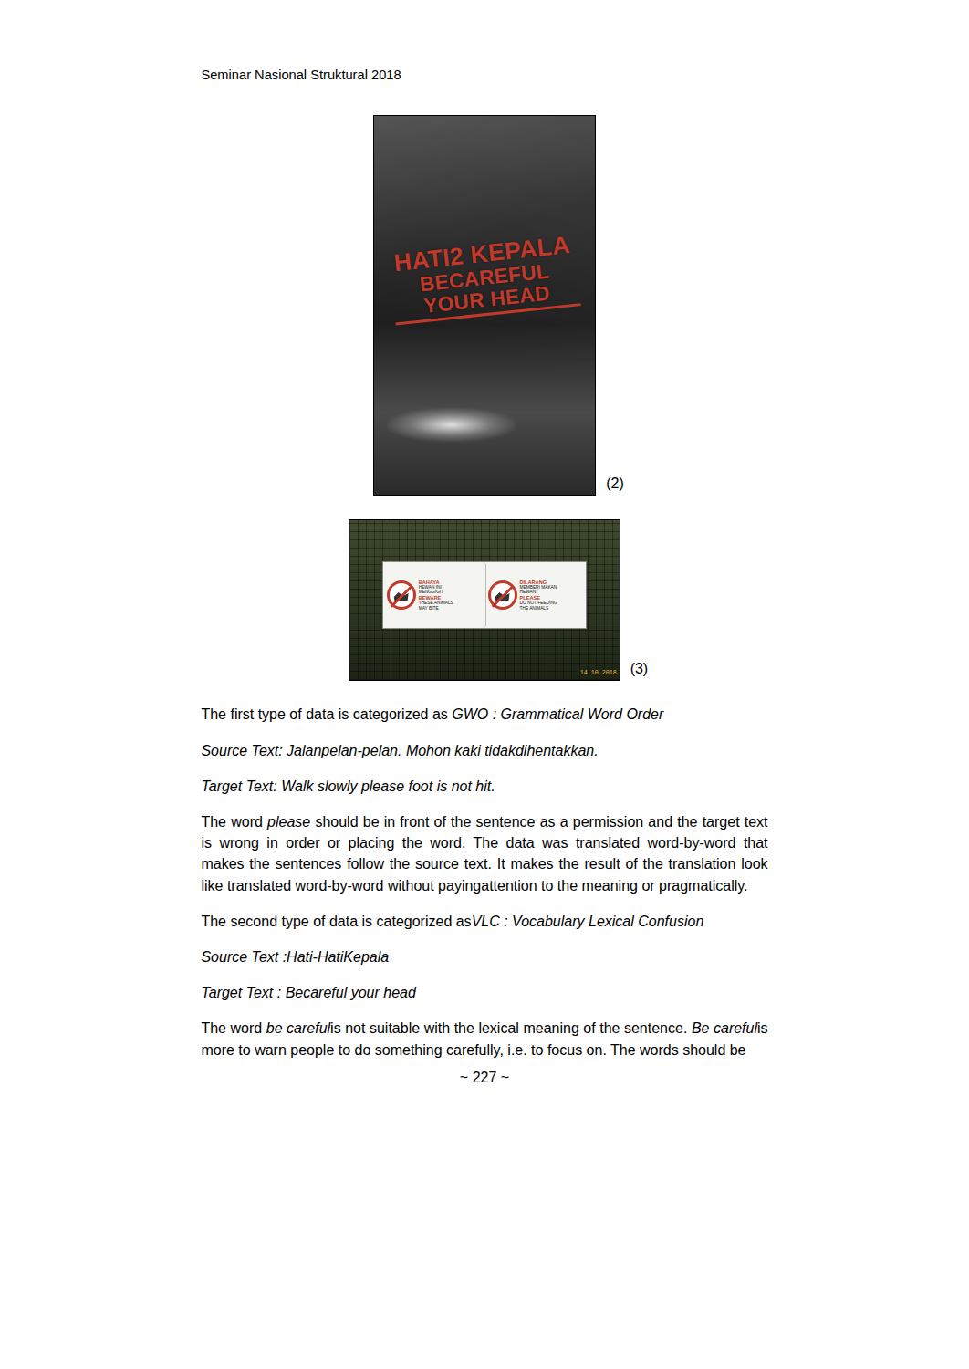Seminar Nasional Struktural 2018
HATI2 KEPALA
BECAREFUL YOUR HEAD (2)
BAHAYA HEWAN INI
MENGGIGIT BEWARE THESE ANIMALS
MAY BITE DILARANG MEMBERI MAKAN
HEWAN PLEASE DO NOT FEEDING
THE ANIMALS 14.10.2018 (3)
The first type of data is categorized as GWO : Grammatical Word Order
Source Text: Jalanpelan-pelan. Mohon kaki tidakdihentakkan.
Target Text: Walk slowly please foot is not hit.
The word please should be in front of the sentence as a permission and the target text is wrong in order or placing the word. The data was translated word-by-word that makes the sentences follow the source text. It makes the result of the translation look like translated word-by-word without payingattention to the meaning or pragmatically.
The second type of data is categorized asVLC : Vocabulary Lexical Confusion
Source Text :Hati-HatiKepala
Target Text : Becareful your head
The word be carefulis not suitable with the lexical meaning of the sentence. Be carefulis more to warn people to do something carefully, i.e. to focus on. The words should be
~ 227 ~